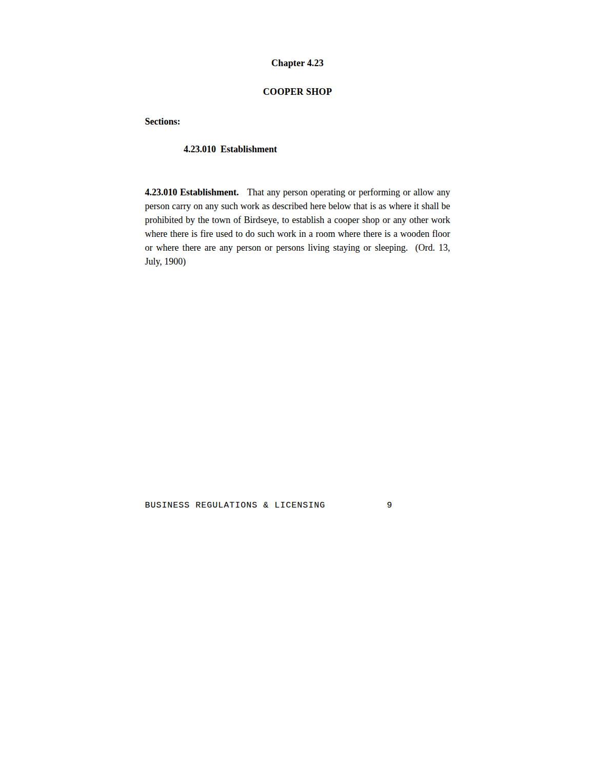Chapter 4.23
COOPER SHOP
Sections:
4.23.010 Establishment
4.23.010 Establishment. That any person operating or performing or allow any person carry on any such work as described here below that is as where it shall be prohibited by the town of Birdseye, to establish a cooper shop or any other work where there is fire used to do such work in a room where there is a wooden floor or where there are any person or persons living staying or sleeping. (Ord. 13, July, 1900)
BUSINESS REGULATIONS & LICENSING 9